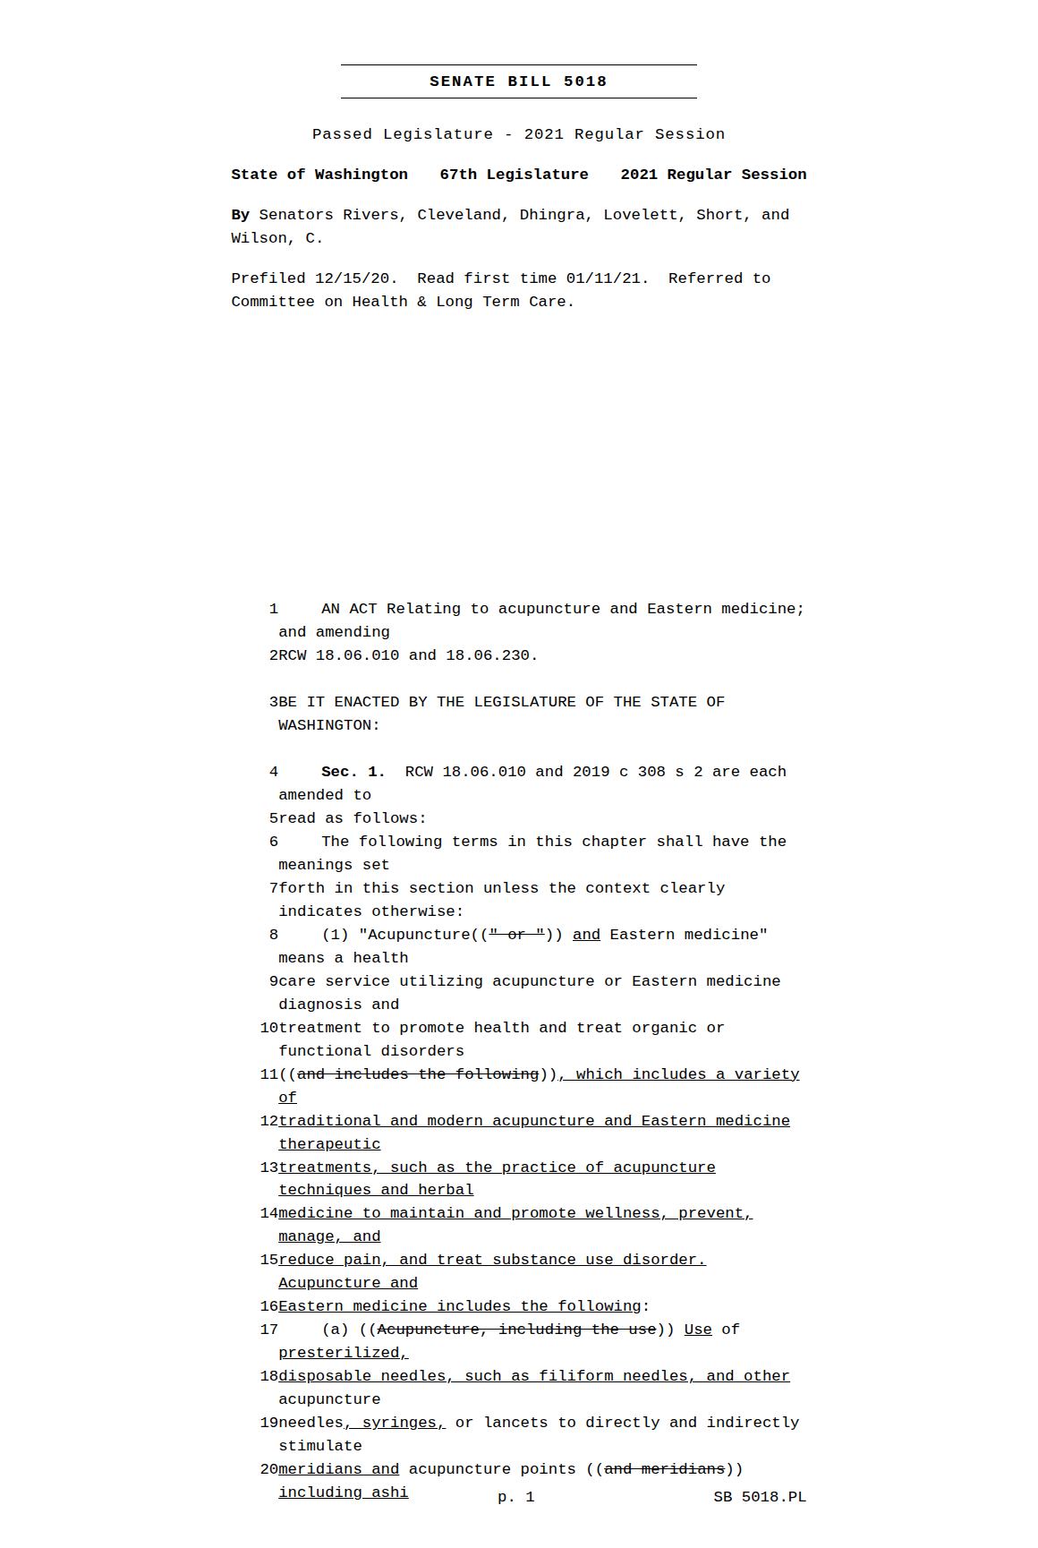SENATE BILL 5018
Passed Legislature - 2021 Regular Session
State of Washington 67th Legislature 2021 Regular Session
By Senators Rivers, Cleveland, Dhingra, Lovelett, Short, and Wilson, C.
Prefiled 12/15/20. Read first time 01/11/21. Referred to Committee on Health & Long Term Care.
| 1 | AN ACT Relating to acupuncture and Eastern medicine; and amending |
| 2 | RCW 18.06.010 and 18.06.230. |
| 3 | BE IT ENACTED BY THE LEGISLATURE OF THE STATE OF WASHINGTON: |
| 4 | Sec. 1. RCW 18.06.010 and 2019 c 308 s 2 are each amended to |
| 5 | read as follows: |
| 6 | The following terms in this chapter shall have the meanings set |
| 7 | forth in this section unless the context clearly indicates otherwise: |
| 8 | (1) "Acupuncture(( " or " )) and Eastern medicine" means a health |
| 9 | care service utilizing acupuncture or Eastern medicine diagnosis and |
| 10 | treatment to promote health and treat organic or functional disorders |
| 11 | (( and includes the following )) , which includes a variety of |
| 12 | traditional and modern acupuncture and Eastern medicine therapeutic |
| 13 | treatments, such as the practice of acupuncture techniques and herbal |
| 14 | medicine to maintain and promote wellness, prevent, manage, and |
| 15 | reduce pain, and treat substance use disorder. Acupuncture and |
| 16 | Eastern medicine includes the following : |
| 17 | (a) (( Acupuncture, including the use )) Use of presterilized, |
| 18 | disposable needles, such as filiform needles, and other acupuncture |
| 19 | needles , syringes, or lancets to directly and indirectly stimulate |
| 20 | meridians and acupuncture points (( and meridians )) including ashi |
p. 1 SB 5018.PL